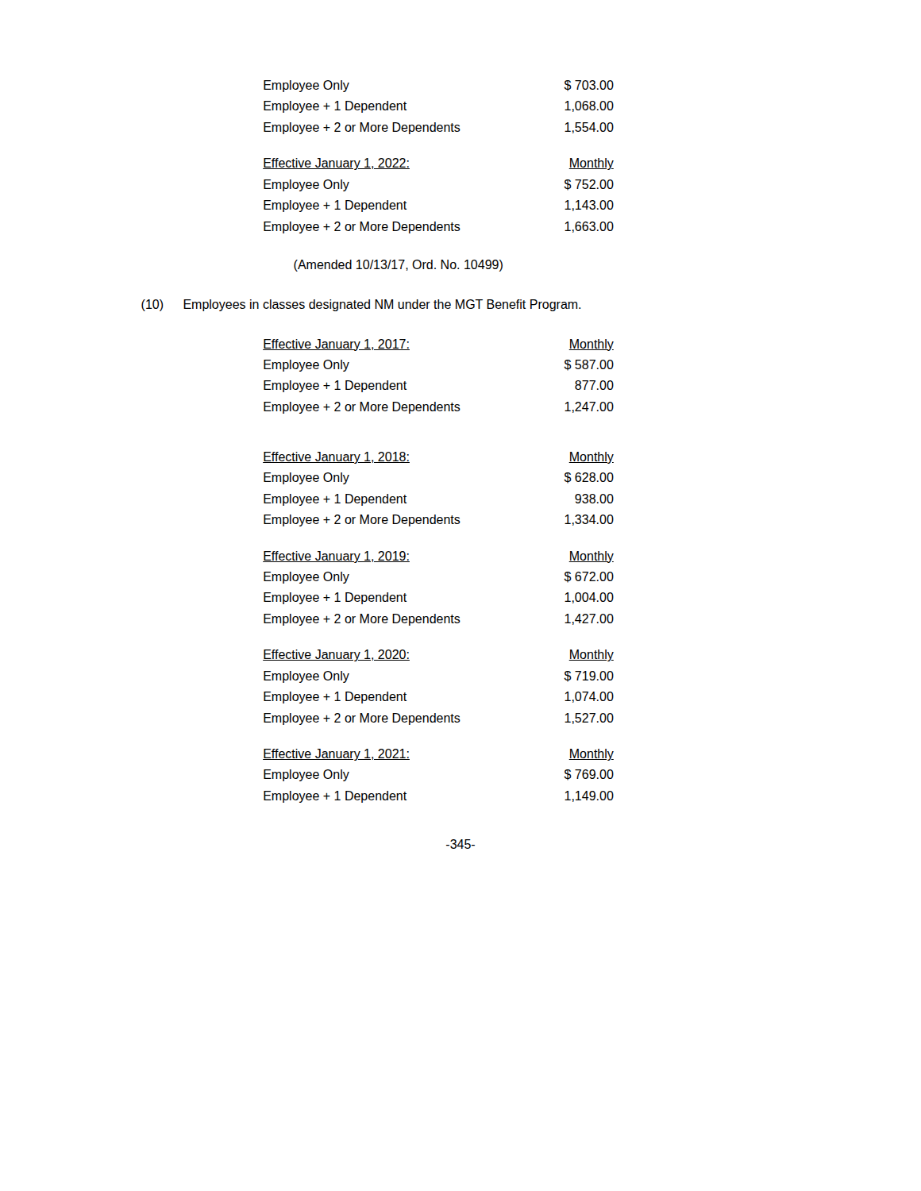| Employee Only | $ 703.00 |
| Employee + 1 Dependent | 1,068.00 |
| Employee + 2 or More Dependents | 1,554.00 |
| Effective January 1, 2022: | Monthly |
| Employee Only | $ 752.00 |
| Employee + 1 Dependent | 1,143.00 |
| Employee + 2 or More Dependents | 1,663.00 |
(Amended 10/13/17, Ord. No. 10499)
(10)
Employees in classes designated NM under the MGT Benefit Program.
| Effective January 1, 2017: | Monthly |
| Employee Only | $ 587.00 |
| Employee + 1 Dependent | 877.00 |
| Employee + 2 or More Dependents | 1,247.00 |
| Effective January 1, 2018: | Monthly |
| Employee Only | $ 628.00 |
| Employee + 1 Dependent | 938.00 |
| Employee + 2 or More Dependents | 1,334.00 |
| Effective January 1, 2019: | Monthly |
| Employee Only | $ 672.00 |
| Employee + 1 Dependent | 1,004.00 |
| Employee + 2 or More Dependents | 1,427.00 |
| Effective January 1, 2020: | Monthly |
| Employee Only | $ 719.00 |
| Employee + 1 Dependent | 1,074.00 |
| Employee + 2 or More Dependents | 1,527.00 |
| Effective January 1, 2021: | Monthly |
| Employee Only | $ 769.00 |
| Employee + 1 Dependent | 1,149.00 |
-345-